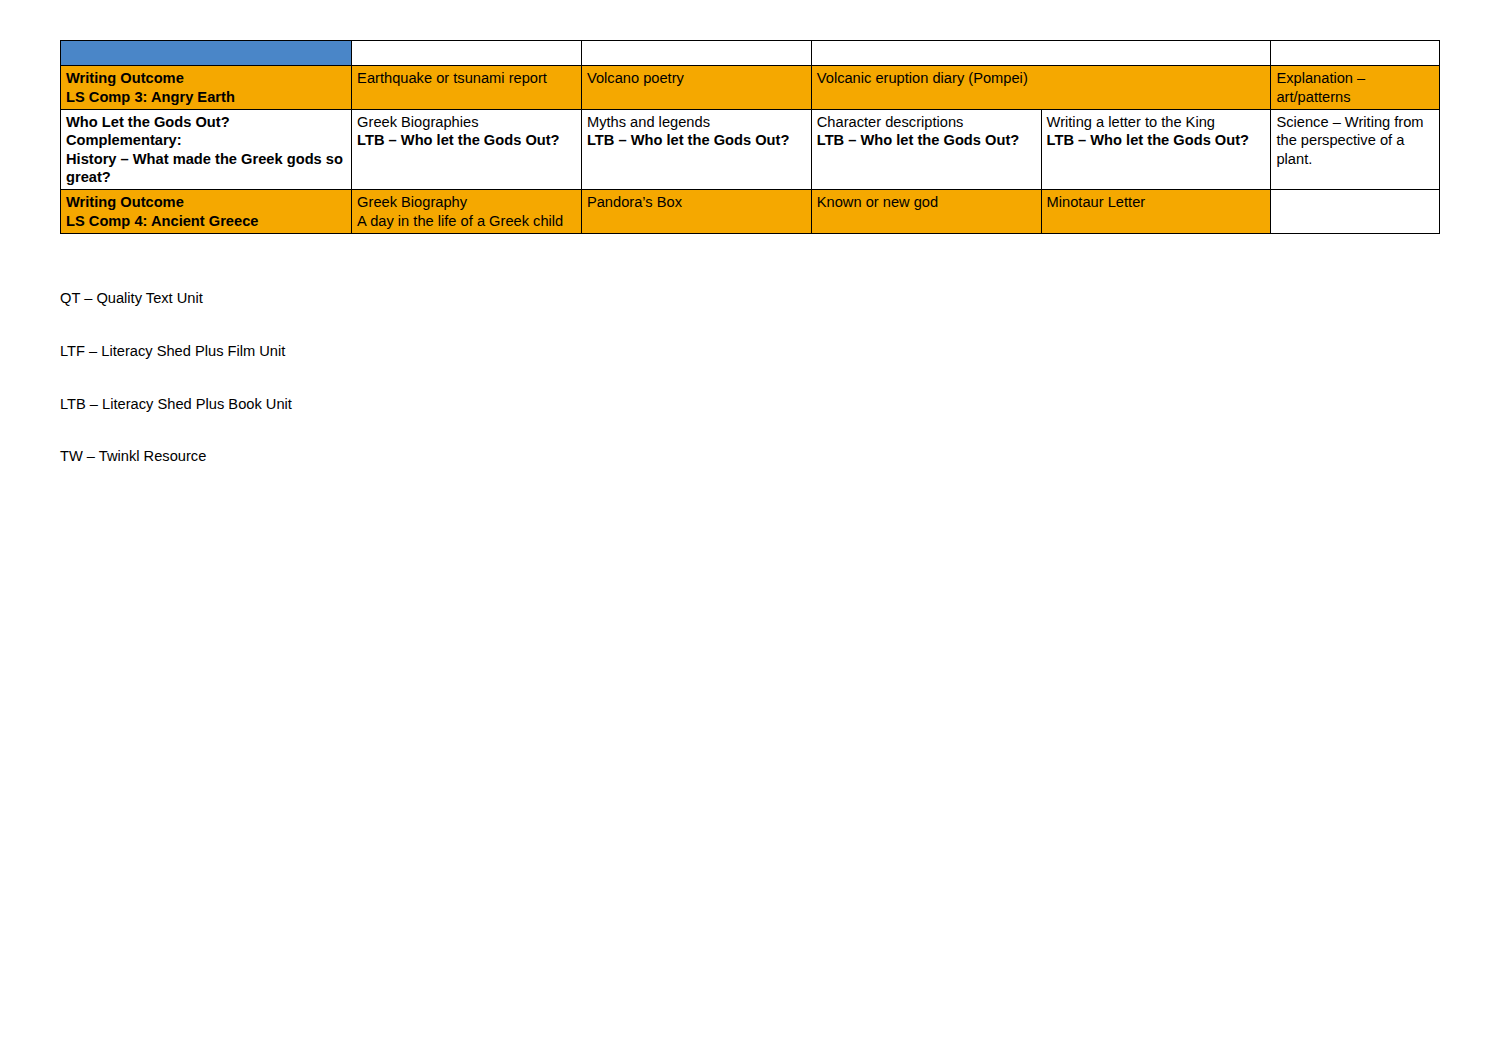| Writing Outcome LS Comp 3: Angry Earth | Earthquake or tsunami report | Volcano poetry | Volcanic eruption diary (Pompei) | Explanation – art/patterns |
| Who Let the Gods Out? Complementary: History – What made the Greek gods so great? | Greek Biographies LTB – Who let the Gods Out? | Myths and legends LTB – Who let the Gods Out? | Character descriptions LTB – Who let the Gods Out? | Writing a letter to the King LTB – Who let the Gods Out? | Science – Writing from the perspective of a plant. |
| Writing Outcome LS Comp 4: Ancient Greece | Greek Biography A day in the life of a Greek child | Pandora’s Box | Known or new god | Minotaur Letter | |
QT – Quality Text Unit
LTF – Literacy Shed Plus Film Unit
LTB – Literacy Shed Plus Book Unit
TW – Twinkl Resource